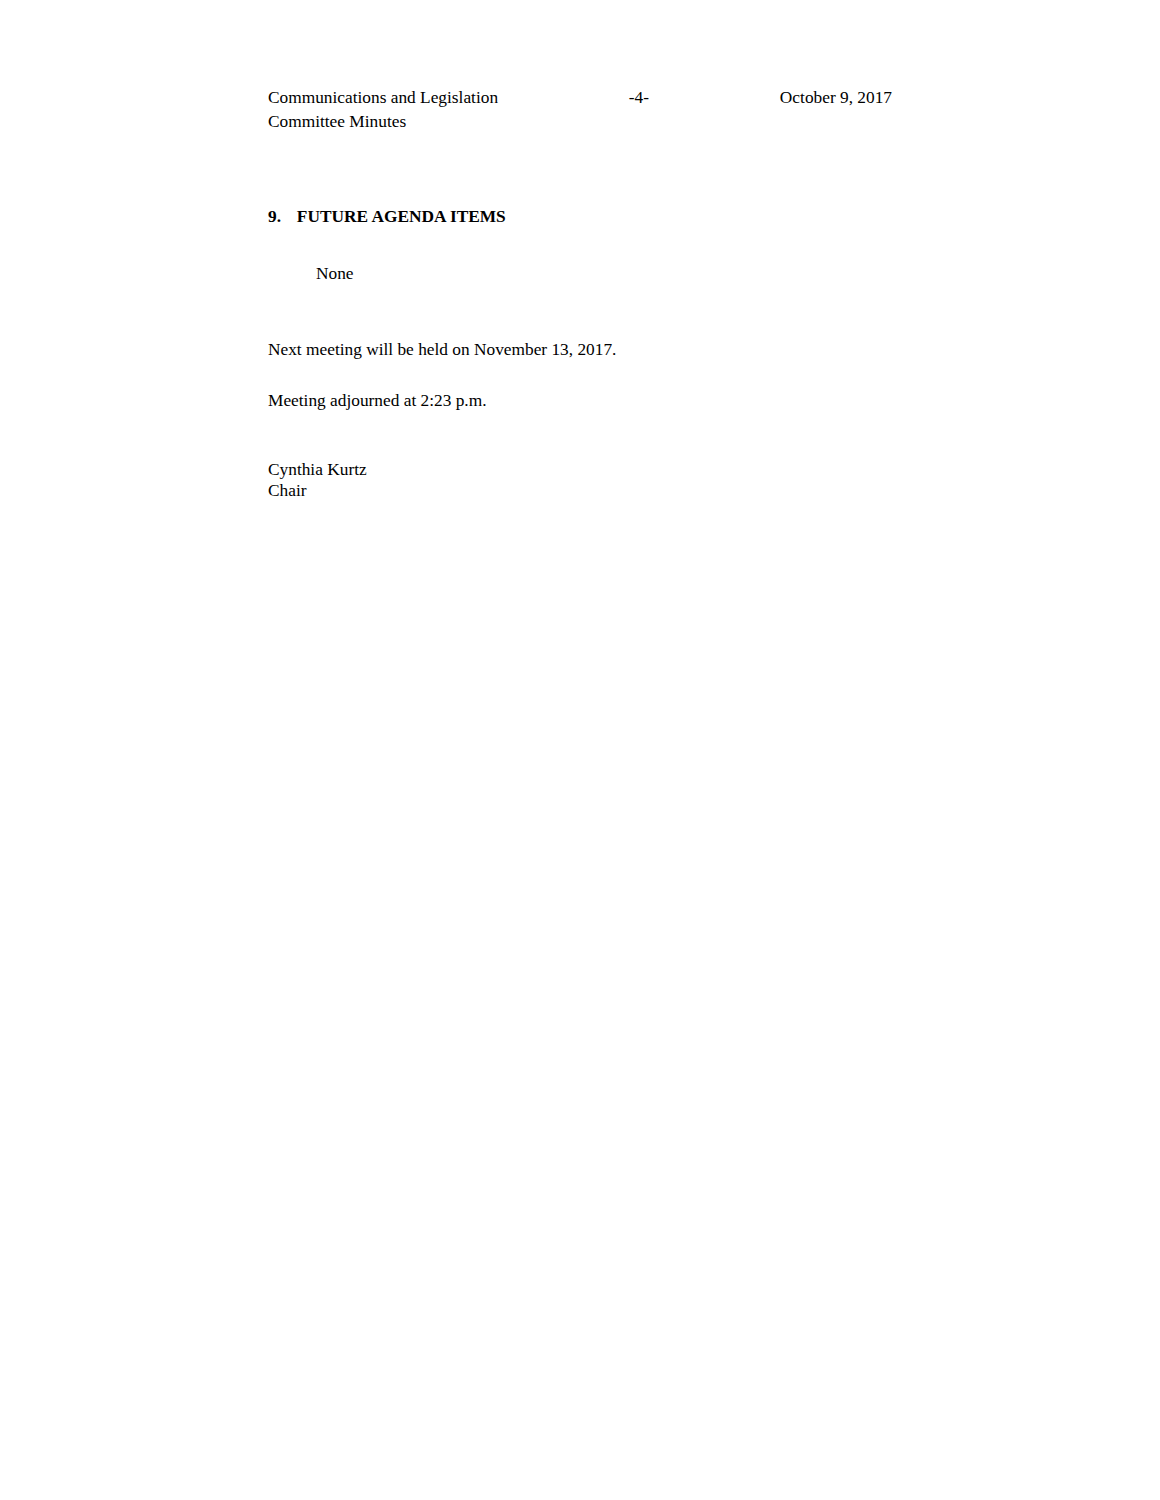Communications and Legislation
Committee Minutes
-4-
October 9, 2017
9. FUTURE AGENDA ITEMS
None
Next meeting will be held on November 13, 2017.
Meeting adjourned at 2:23 p.m.
Cynthia Kurtz
Chair